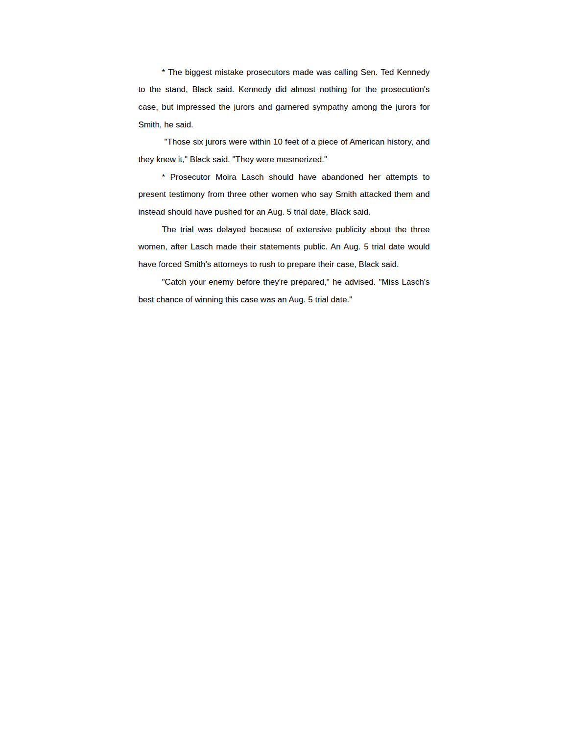* The biggest mistake prosecutors made was calling Sen. Ted Kennedy to the stand, Black said. Kennedy did almost nothing for the prosecution's case, but impressed the jurors and garnered sympathy among the jurors for Smith, he said.
"Those six jurors were within 10 feet of a piece of American history, and they knew it," Black said. "They were mesmerized."
* Prosecutor Moira Lasch should have abandoned her attempts to present testimony from three other women who say Smith attacked them and instead should have pushed for an Aug. 5 trial date, Black said.
The trial was delayed because of extensive publicity about the three women, after Lasch made their statements public. An Aug. 5 trial date would have forced Smith's attorneys to rush to prepare their case, Black said.
"Catch your enemy before they're prepared," he advised. "Miss Lasch's best chance of winning this case was an Aug. 5 trial date."